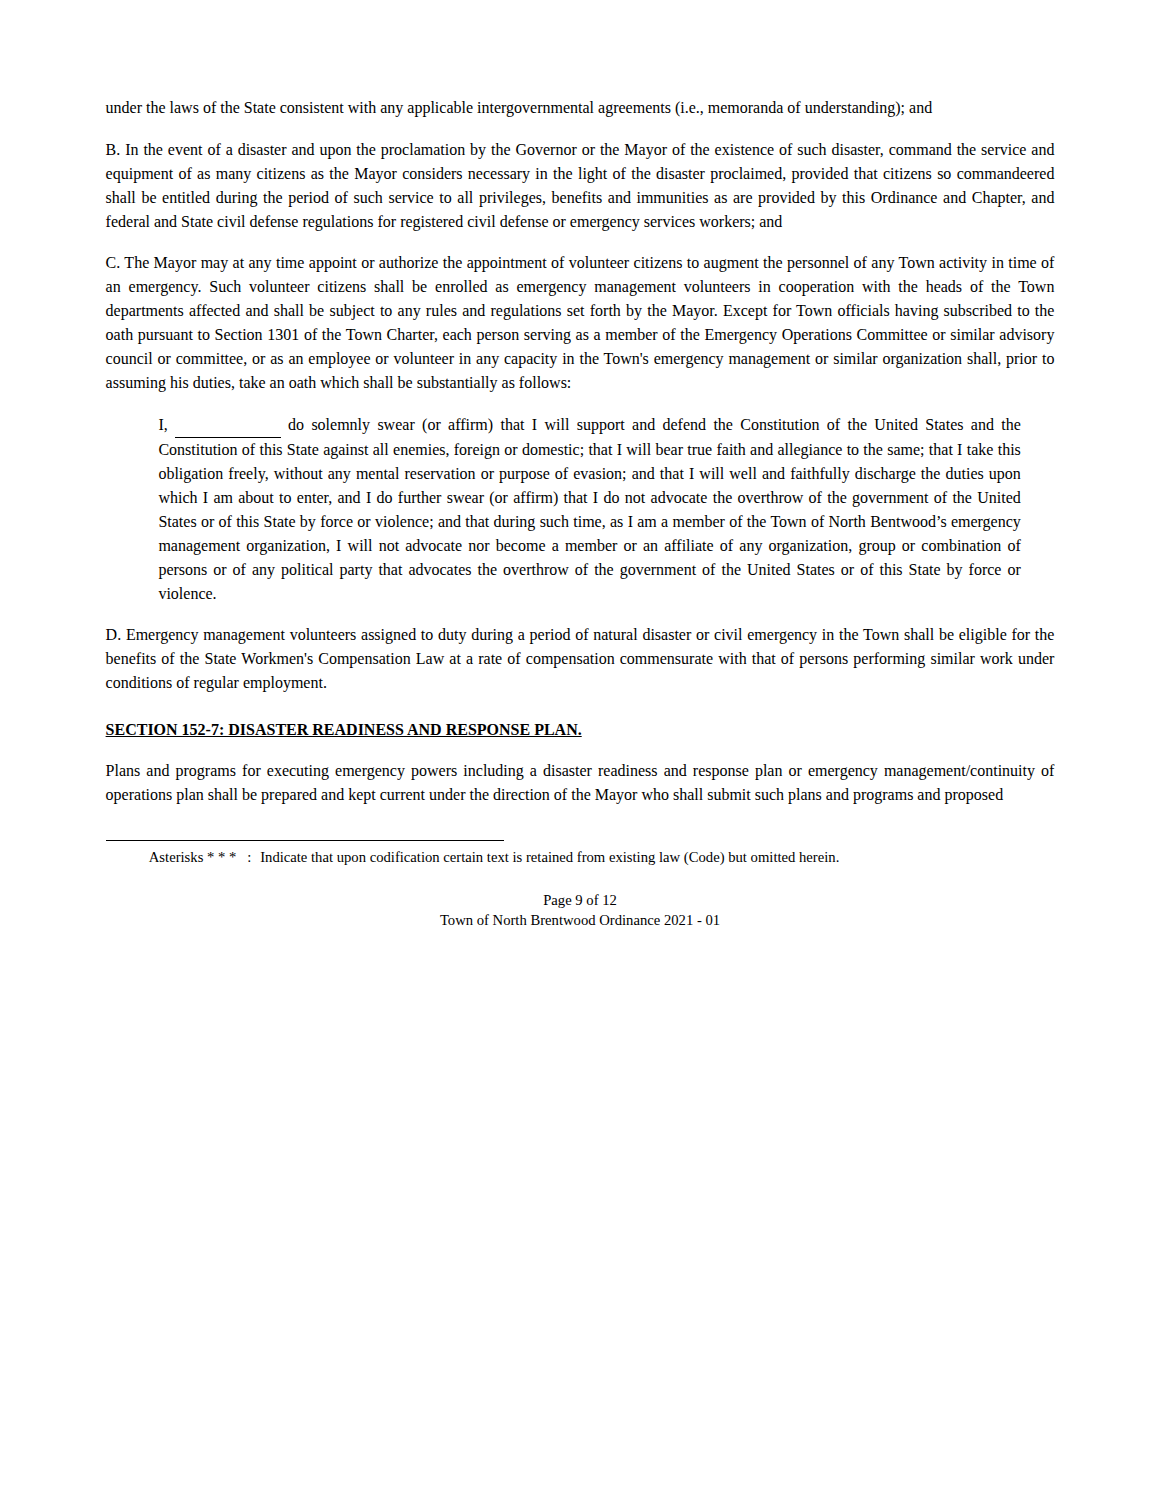under the laws of the State consistent with any applicable intergovernmental agreements (i.e., memoranda of understanding); and
B. In the event of a disaster and upon the proclamation by the Governor or the Mayor of the existence of such disaster, command the service and equipment of as many citizens as the Mayor considers necessary in the light of the disaster proclaimed, provided that citizens so commandeered shall be entitled during the period of such service to all privileges, benefits and immunities as are provided by this Ordinance and Chapter, and federal and State civil defense regulations for registered civil defense or emergency services workers; and
C. The Mayor may at any time appoint or authorize the appointment of volunteer citizens to augment the personnel of any Town activity in time of an emergency. Such volunteer citizens shall be enrolled as emergency management volunteers in cooperation with the heads of the Town departments affected and shall be subject to any rules and regulations set forth by the Mayor. Except for Town officials having subscribed to the oath pursuant to Section 1301 of the Town Charter, each person serving as a member of the Emergency Operations Committee or similar advisory council or committee, or as an employee or volunteer in any capacity in the Town's emergency management or similar organization shall, prior to assuming his duties, take an oath which shall be substantially as follows:
I, do solemnly swear (or affirm) that I will support and defend the Constitution of the United States and the Constitution of this State against all enemies, foreign or domestic; that I will bear true faith and allegiance to the same; that I take this obligation freely, without any mental reservation or purpose of evasion; and that I will well and faithfully discharge the duties upon which I am about to enter, and I do further swear (or affirm) that I do not advocate the overthrow of the government of the United States or of this State by force or violence; and that during such time, as I am a member of the Town of North Bentwood’s emergency management organization, I will not advocate nor become a member or an affiliate of any organization, group or combination of persons or of any political party that advocates the overthrow of the government of the United States or of this State by force or violence.
D. Emergency management volunteers assigned to duty during a period of natural disaster or civil emergency in the Town shall be eligible for the benefits of the State Workmen's Compensation Law at a rate of compensation commensurate with that of persons performing similar work under conditions of regular employment.
SECTION 152-7: DISASTER READINESS AND RESPONSE PLAN.
Plans and programs for executing emergency powers including a disaster readiness and response plan or emergency management/continuity of operations plan shall be prepared and kept current under the direction of the Mayor who shall submit such plans and programs and proposed
| Asterisks * * * : | Indicate that upon codification certain text is retained from existing law (Code) but omitted herein. |
Page 9 of 12
Town of North Brentwood Ordinance 2021 - 01